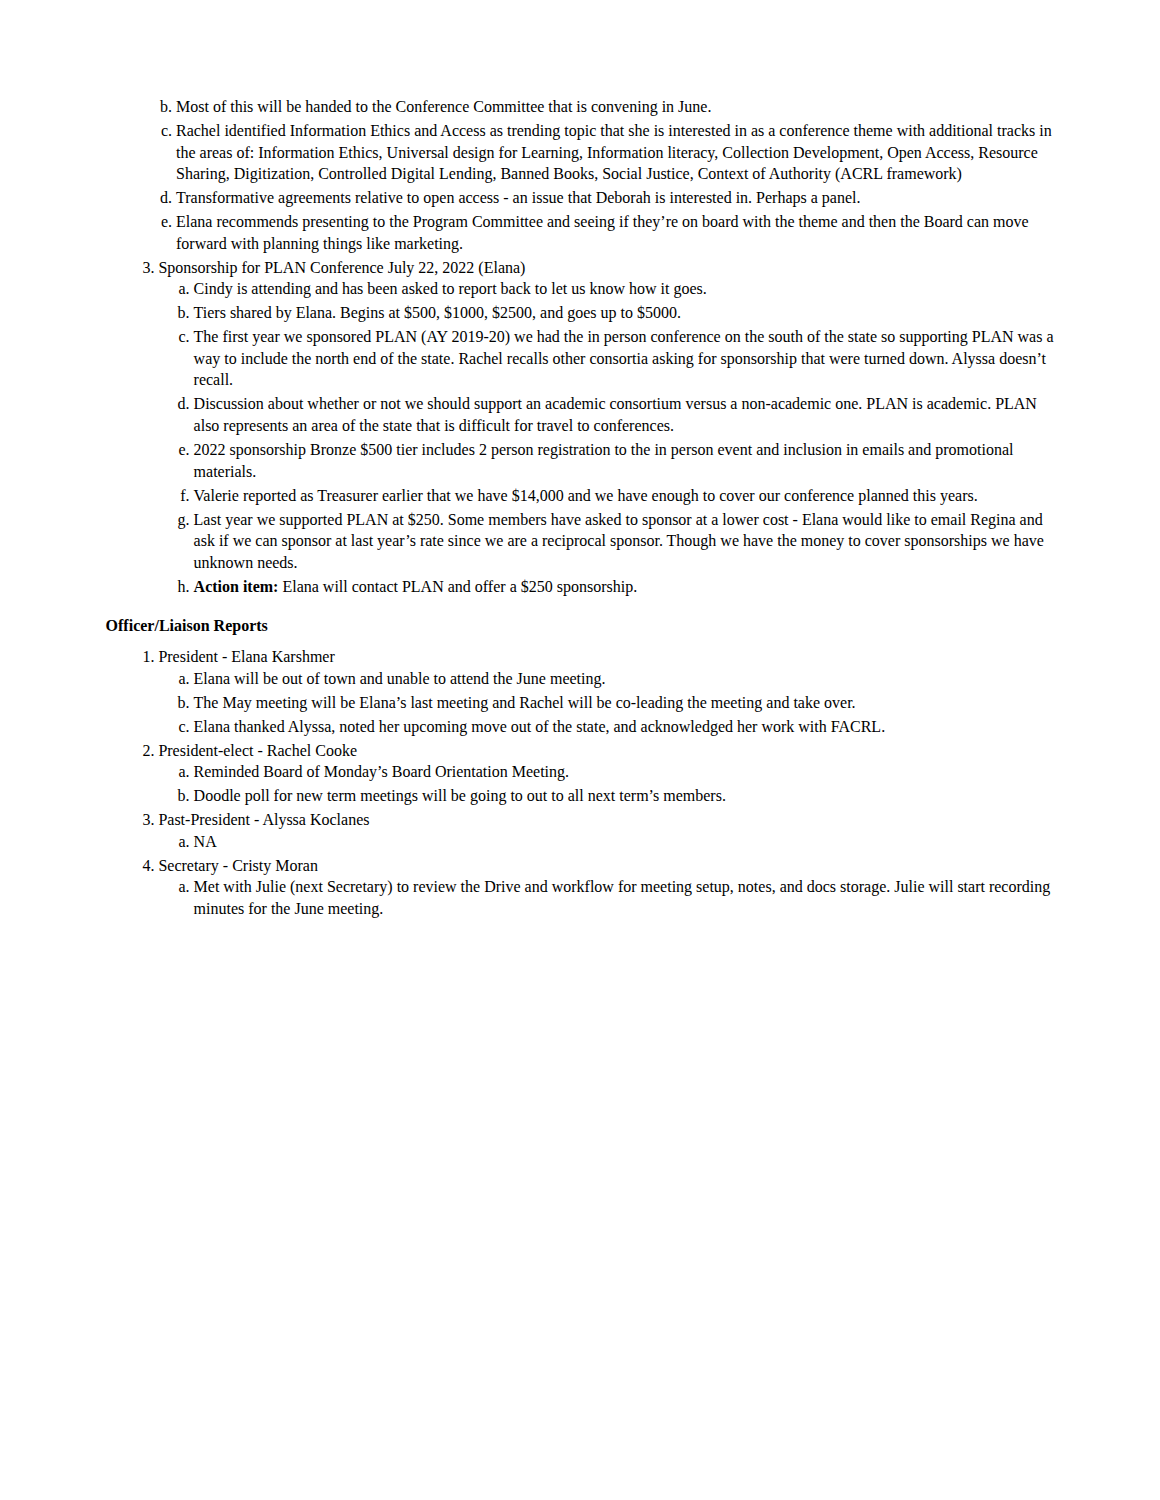Most of this will be handed to the Conference Committee that is convening in June.
Rachel identified Information Ethics and Access as trending topic that she is interested in as a conference theme with additional tracks in the areas of: Information Ethics, Universal design for Learning, Information literacy, Collection Development, Open Access, Resource Sharing, Digitization, Controlled Digital Lending, Banned Books, Social Justice, Context of Authority (ACRL framework)
Transformative agreements relative to open access - an issue that Deborah is interested in. Perhaps a panel.
Elana recommends presenting to the Program Committee and seeing if they’re on board with the theme and then the Board can move forward with planning things like marketing.
Sponsorship for PLAN Conference July 22, 2022 (Elana)
Cindy is attending and has been asked to report back to let us know how it goes.
Tiers shared by Elana. Begins at $500, $1000, $2500, and goes up to $5000.
The first year we sponsored PLAN (AY 2019-20) we had the in person conference on the south of the state so supporting PLAN was a way to include the north end of the state. Rachel recalls other consortia asking for sponsorship that were turned down. Alyssa doesn’t recall.
Discussion about whether or not we should support an academic consortium versus a non-academic one. PLAN is academic. PLAN also represents an area of the state that is difficult for travel to conferences.
2022 sponsorship Bronze $500 tier includes 2 person registration to the in person event and inclusion in emails and promotional materials.
Valerie reported as Treasurer earlier that we have $14,000 and we have enough to cover our conference planned this years.
Last year we supported PLAN at $250. Some members have asked to sponsor at a lower cost - Elana would like to email Regina and ask if we can sponsor at last year’s rate since we are a reciprocal sponsor. Though we have the money to cover sponsorships we have unknown needs.
Action item: Elana will contact PLAN and offer a $250 sponsorship.
Officer/Liaison Reports
President - Elana Karshmer
Elana will be out of town and unable to attend the June meeting.
The May meeting will be Elana’s last meeting and Rachel will be co-leading the meeting and take over.
Elana thanked Alyssa, noted her upcoming move out of the state, and acknowledged her work with FACRL.
President-elect - Rachel Cooke
Reminded Board of Monday’s Board Orientation Meeting.
Doodle poll for new term meetings will be going to out to all next term’s members.
Past-President - Alyssa Koclanes
NA
Secretary - Cristy Moran
Met with Julie (next Secretary) to review the Drive and workflow for meeting setup, notes, and docs storage. Julie will start recording minutes for the June meeting.